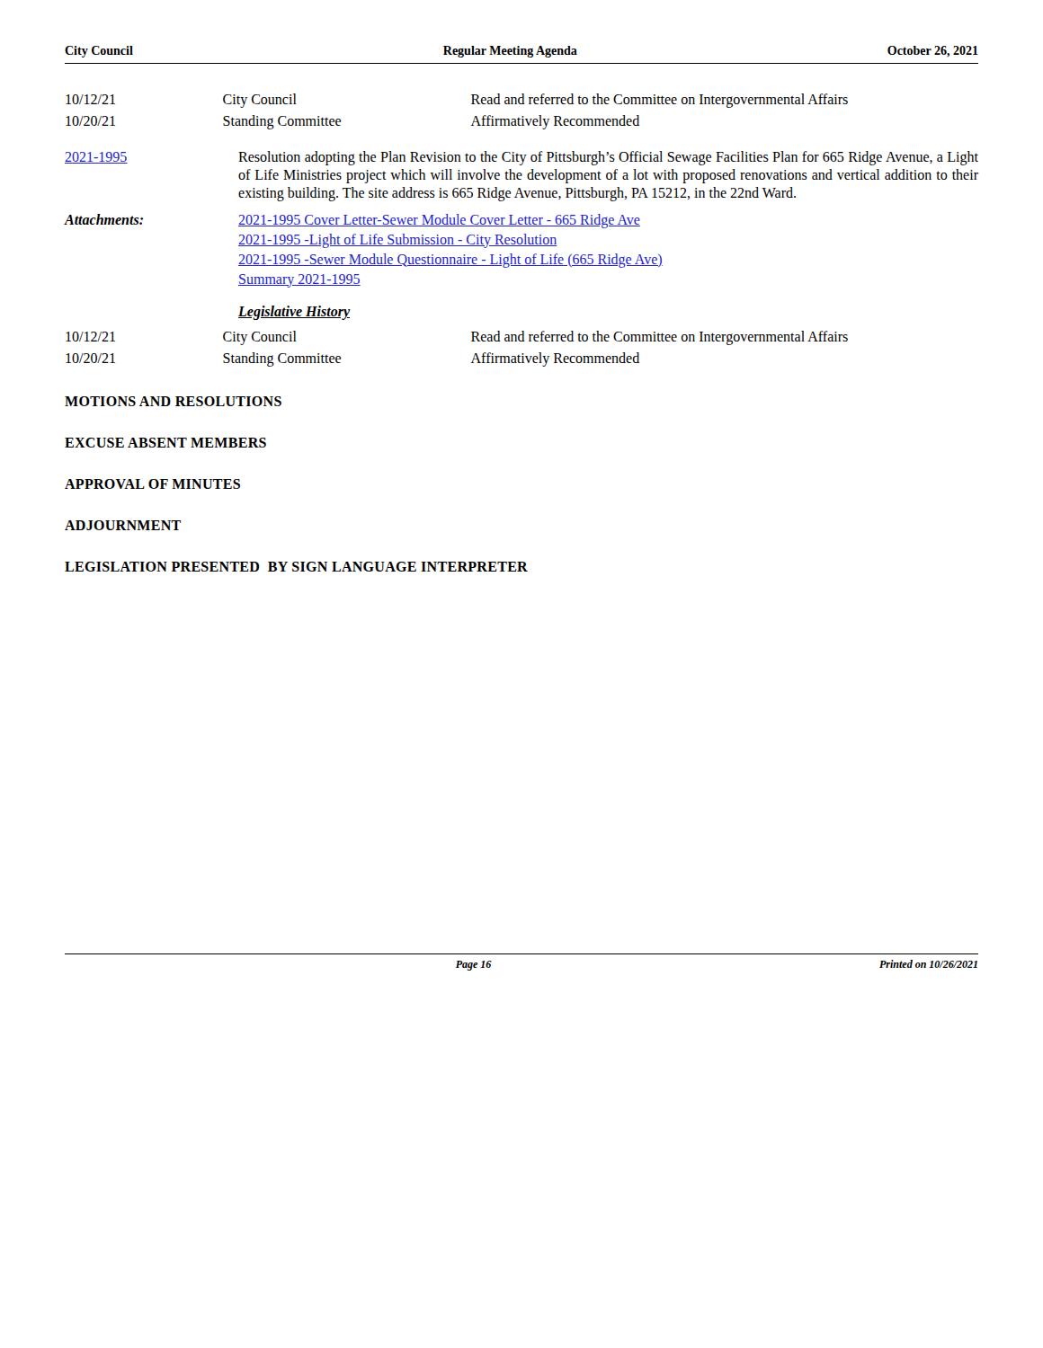City Council
Regular Meeting Agenda
October 26, 2021
| 10/12/21 | City Council | Read and referred to the Committee on Intergovernmental Affairs |
| 10/20/21 | Standing Committee | Affirmatively Recommended |
2021-1995
Resolution adopting the Plan Revision to the City of Pittsburgh’s Official Sewage Facilities Plan for 665 Ridge Avenue, a Light of Life Ministries project which will involve the development of a lot with proposed renovations and vertical addition to their existing building. The site address is 665 Ridge Avenue, Pittsburgh, PA 15212, in the 22nd Ward.
Attachments:
2021-1995 Cover Letter-Sewer Module Cover Letter - 665 Ridge Ave 2021-1995 -Light of Life Submission - City Resolution 2021-1995 -Sewer Module Questionnaire - Light of Life (665 Ridge Ave) Summary 2021-1995
Legislative History
| 10/12/21 | City Council | Read and referred to the Committee on Intergovernmental Affairs |
| 10/20/21 | Standing Committee | Affirmatively Recommended |
MOTIONS AND RESOLUTIONS
EXCUSE ABSENT MEMBERS
APPROVAL OF MINUTES
ADJOURNMENT
LEGISLATION PRESENTED BY SIGN LANGUAGE INTERPRETER
Page 16
Printed on 10/26/2021